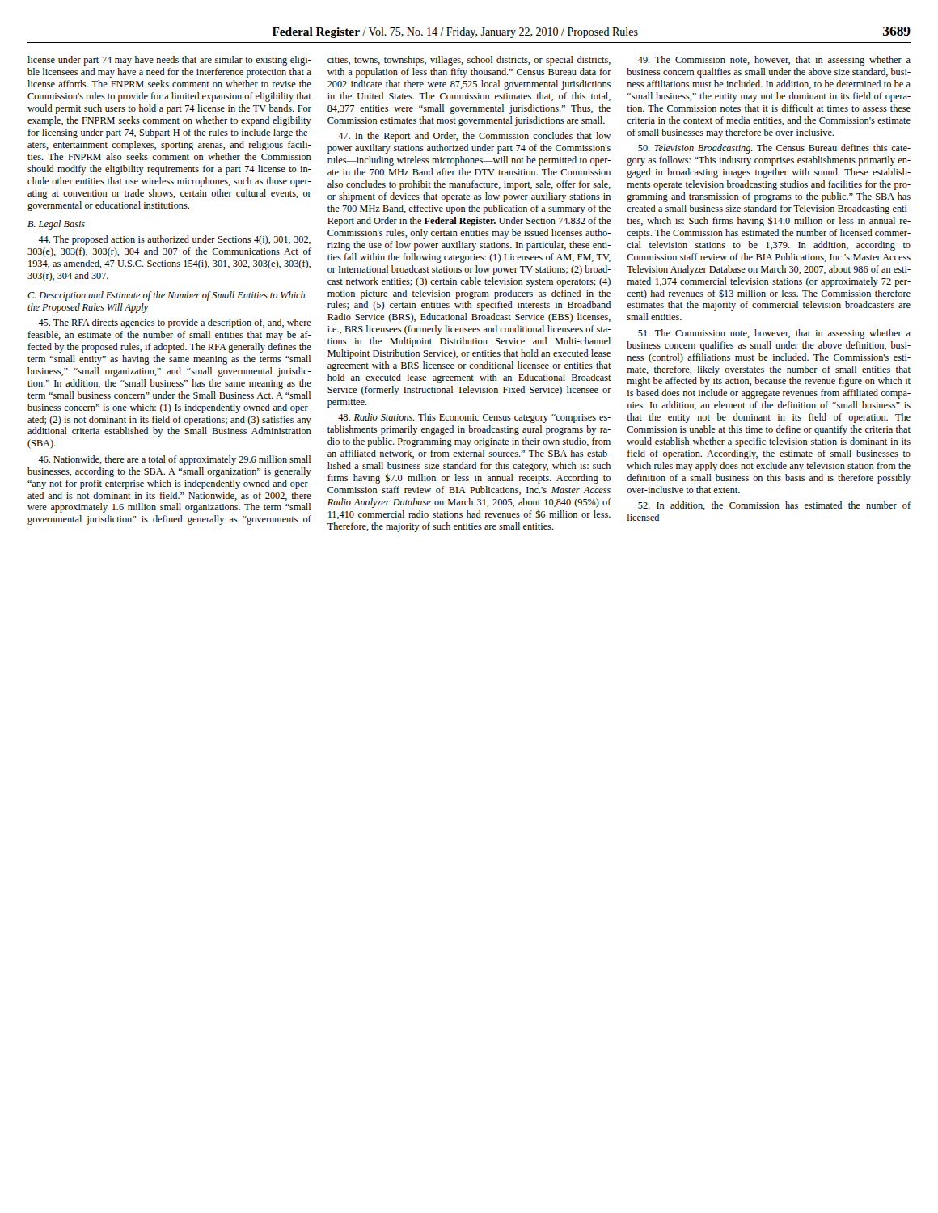Federal Register / Vol. 75, No. 14 / Friday, January 22, 2010 / Proposed Rules
3689
license under part 74 may have needs that are similar to existing eligible licensees and may have a need for the interference protection that a license affords. The FNPRM seeks comment on whether to revise the Commission's rules to provide for a limited expansion of eligibility that would permit such users to hold a part 74 license in the TV bands. For example, the FNPRM seeks comment on whether to expand eligibility for licensing under part 74, Subpart H of the rules to include large theaters, entertainment complexes, sporting arenas, and religious facilities. The FNPRM also seeks comment on whether the Commission should modify the eligibility requirements for a part 74 license to include other entities that use wireless microphones, such as those operating at convention or trade shows, certain other cultural events, or governmental or educational institutions.
B. Legal Basis
44. The proposed action is authorized under Sections 4(i), 301, 302, 303(e), 303(f), 303(r), 304 and 307 of the Communications Act of 1934, as amended, 47 U.S.C. Sections 154(i), 301, 302, 303(e), 303(f), 303(r), 304 and 307.
C. Description and Estimate of the Number of Small Entities to Which the Proposed Rules Will Apply
45. The RFA directs agencies to provide a description of, and, where feasible, an estimate of the number of small entities that may be affected by the proposed rules, if adopted. The RFA generally defines the term “small entity” as having the same meaning as the terms “small business,” “small organization,” and “small governmental jurisdiction.” In addition, the “small business” has the same meaning as the term “small business concern” under the Small Business Act. A “small business concern” is one which: (1) Is independently owned and operated; (2) is not dominant in its field of operations; and (3) satisfies any additional criteria established by the Small Business Administration (SBA).
46. Nationwide, there are a total of approximately 29.6 million small businesses, according to the SBA. A “small organization” is generally “any not-for-profit enterprise which is independently owned and operated and is not dominant in its field.” Nationwide, as of 2002, there were approximately 1.6 million small organizations. The term “small governmental jurisdiction” is defined generally as “governments of cities, towns, townships, villages, school districts, or special districts, with a population of less than fifty thousand.” Census Bureau data for 2002 indicate that there were 87,525 local governmental jurisdictions in the United States. The Commission estimates that, of this total, 84,377 entities were “small governmental jurisdictions.” Thus, the Commission estimates that most governmental jurisdictions are small.
47. In the Report and Order, the Commission concludes that low power auxiliary stations authorized under part 74 of the Commission's rules—including wireless microphones—will not be permitted to operate in the 700 MHz Band after the DTV transition. The Commission also concludes to prohibit the manufacture, import, sale, offer for sale, or shipment of devices that operate as low power auxiliary stations in the 700 MHz Band, effective upon the publication of a summary of the Report and Order in the Federal Register. Under Section 74.832 of the Commission's rules, only certain entities may be issued licenses authorizing the use of low power auxiliary stations. In particular, these entities fall within the following categories: (1) Licensees of AM, FM, TV, or International broadcast stations or low power TV stations; (2) broadcast network entities; (3) certain cable television system operators; (4) motion picture and television program producers as defined in the rules; and (5) certain entities with specified interests in Broadband Radio Service (BRS), Educational Broadcast Service (EBS) licenses, i.e., BRS licensees (formerly licensees and conditional licensees of stations in the Multipoint Distribution Service and Multi-channel Multipoint Distribution Service), or entities that hold an executed lease agreement with a BRS licensee or conditional licensee or entities that hold an executed lease agreement with an Educational Broadcast Service (formerly Instructional Television Fixed Service) licensee or permittee.
48. Radio Stations. This Economic Census category “comprises establishments primarily engaged in broadcasting aural programs by radio to the public. Programming may originate in their own studio, from an affiliated network, or from external sources.” The SBA has established a small business size standard for this category, which is: such firms having $7.0 million or less in annual receipts. According to Commission staff review of BIA Publications, Inc.'s Master Access Radio Analyzer Database on March 31, 2005, about 10,840 (95%) of 11,410 commercial radio stations had revenues of $6 million or less. Therefore, the majority of such entities are small entities.
49. The Commission note, however, that in assessing whether a business concern qualifies as small under the above size standard, business affiliations must be included. In addition, to be determined to be a “small business,” the entity may not be dominant in its field of operation. The Commission notes that it is difficult at times to assess these criteria in the context of media entities, and the Commission's estimate of small businesses may therefore be over-inclusive.
50. Television Broadcasting. The Census Bureau defines this category as follows: “This industry comprises establishments primarily engaged in broadcasting images together with sound. These establishments operate television broadcasting studios and facilities for the programming and transmission of programs to the public.” The SBA has created a small business size standard for Television Broadcasting entities, which is: Such firms having $14.0 million or less in annual receipts. The Commission has estimated the number of licensed commercial television stations to be 1,379. In addition, according to Commission staff review of the BIA Publications, Inc.'s Master Access Television Analyzer Database on March 30, 2007, about 986 of an estimated 1,374 commercial television stations (or approximately 72 percent) had revenues of $13 million or less. The Commission therefore estimates that the majority of commercial television broadcasters are small entities.
51. The Commission note, however, that in assessing whether a business concern qualifies as small under the above definition, business (control) affiliations must be included. The Commission's estimate, therefore, likely overstates the number of small entities that might be affected by its action, because the revenue figure on which it is based does not include or aggregate revenues from affiliated companies. In addition, an element of the definition of “small business” is that the entity not be dominant in its field of operation. The Commission is unable at this time to define or quantify the criteria that would establish whether a specific television station is dominant in its field of operation. Accordingly, the estimate of small businesses to which rules may apply does not exclude any television station from the definition of a small business on this basis and is therefore possibly over-inclusive to that extent.
52. In addition, the Commission has estimated the number of licensed